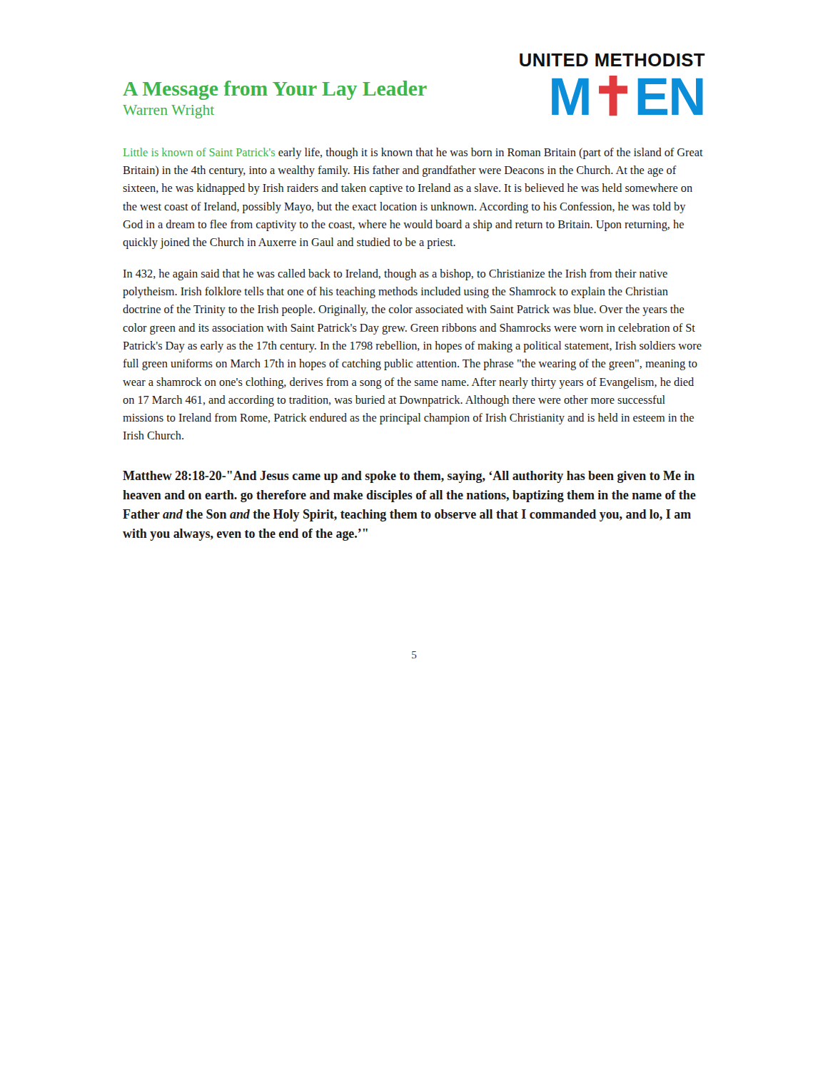A Message from Your Lay Leader Warren Wright
UNITED METHODIST M✝EN
Little is known of Saint Patrick's early life, though it is known that he was born in Roman Britain (part of the island of Great Britain) in the 4th century, into a wealthy family. His father and grandfather were Deacons in the Church. At the age of sixteen, he was kidnapped by Irish raiders and taken captive to Ireland as a slave. It is believed he was held somewhere on the west coast of Ireland, possibly Mayo, but the exact location is unknown. According to his Confession, he was told by God in a dream to flee from captivity to the coast, where he would board a ship and return to Britain. Upon returning, he quickly joined the Church in Auxerre in Gaul and studied to be a priest.
In 432, he again said that he was called back to Ireland, though as a bishop, to Christianize the Irish from their native polytheism. Irish folklore tells that one of his teaching methods included using the Shamrock to explain the Christian doctrine of the Trinity to the Irish people. Originally, the color associated with Saint Patrick was blue. Over the years the color green and its association with Saint Patrick's Day grew. Green ribbons and Shamrocks were worn in celebration of St Patrick's Day as early as the 17th century. In the 1798 rebellion, in hopes of making a political statement, Irish soldiers wore full green uniforms on March 17th in hopes of catching public attention. The phrase "the wearing of the green", meaning to wear a shamrock on one's clothing, derives from a song of the same name. After nearly thirty years of Evangelism, he died on 17 March 461, and according to tradition, was buried at Downpatrick. Although there were other more successful missions to Ireland from Rome, Patrick endured as the principal champion of Irish Christianity and is held in esteem in the Irish Church.
Matthew 28:18-20-"And Jesus came up and spoke to them, saying, ‘All authority has been given to Me in heaven and on earth. go therefore and make disciples of all the nations, baptizing them in the name of the Father and the Son and the Holy Spirit, teaching them to observe all that I commanded you, and lo, I am with you always, even to the end of the age.’"
5